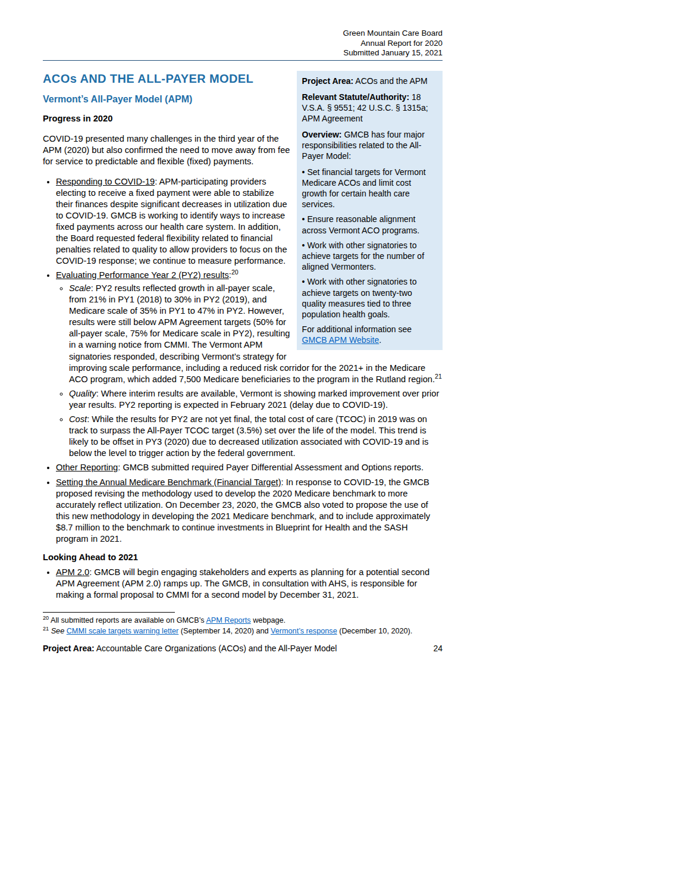Green Mountain Care Board
Annual Report for 2020
Submitted January 15, 2021
Project Area: ACOs and the APM
Relevant Statute/Authority: 18 V.S.A. § 9551; 42 U.S.C. § 1315a; APM Agreement
Overview: GMCB has four major responsibilities related to the All-Payer Model:
• Set financial targets for Vermont Medicare ACOs and limit cost growth for certain health care services.
• Ensure reasonable alignment across Vermont ACO programs.
• Work with other signatories to achieve targets for the number of aligned Vermonters.
• Work with other signatories to achieve targets on twenty-two quality measures tied to three population health goals.
For additional information see GMCB APM Website.
ACOs AND THE ALL-PAYER MODEL
Vermont’s All-Payer Model (APM)
Progress in 2020
COVID-19 presented many challenges in the third year of the APM (2020) but also confirmed the need to move away from fee for service to predictable and flexible (fixed) payments.
Responding to COVID-19: APM-participating providers electing to receive a fixed payment were able to stabilize their finances despite significant decreases in utilization due to COVID-19. GMCB is working to identify ways to increase fixed payments across our health care system. In addition, the Board requested federal flexibility related to financial penalties related to quality to allow providers to focus on the COVID-19 response; we continue to measure performance.
Evaluating Performance Year 2 (PY2) results:20
Scale: PY2 results reflected growth in all-payer scale, from 21% in PY1 (2018) to 30% in PY2 (2019), and Medicare scale of 35% in PY1 to 47% in PY2. However, results were still below APM Agreement targets (50% for all-payer scale, 75% for Medicare scale in PY2), resulting in a warning notice from CMMI. The Vermont APM signatories responded, describing Vermont’s strategy for improving scale performance, including a reduced risk corridor for the 2021+ in the Medicare ACO program, which added 7,500 Medicare beneficiaries to the program in the Rutland region.21
Quality: Where interim results are available, Vermont is showing marked improvement over prior year results. PY2 reporting is expected in February 2021 (delay due to COVID-19).
Cost: While the results for PY2 are not yet final, the total cost of care (TCOC) in 2019 was on track to surpass the All-Payer TCOC target (3.5%) set over the life of the model. This trend is likely to be offset in PY3 (2020) due to decreased utilization associated with COVID-19 and is below the level to trigger action by the federal government.
Other Reporting: GMCB submitted required Payer Differential Assessment and Options reports.
Setting the Annual Medicare Benchmark (Financial Target): In response to COVID-19, the GMCB proposed revising the methodology used to develop the 2020 Medicare benchmark to more accurately reflect utilization. On December 23, 2020, the GMCB also voted to propose the use of this new methodology in developing the 2021 Medicare benchmark, and to include approximately $8.7 million to the benchmark to continue investments in Blueprint for Health and the SASH program in 2021.
Looking Ahead to 2021
APM 2.0: GMCB will begin engaging stakeholders and experts as planning for a potential second APM Agreement (APM 2.0) ramps up. The GMCB, in consultation with AHS, is responsible for making a formal proposal to CMMI for a second model by December 31, 2021.
20 All submitted reports are available on GMCB’s APM Reports webpage.
21 See CMMI scale targets warning letter (September 14, 2020) and Vermont’s response (December 10, 2020).
Project Area: Accountable Care Organizations (ACOs) and the All-Payer Model 24